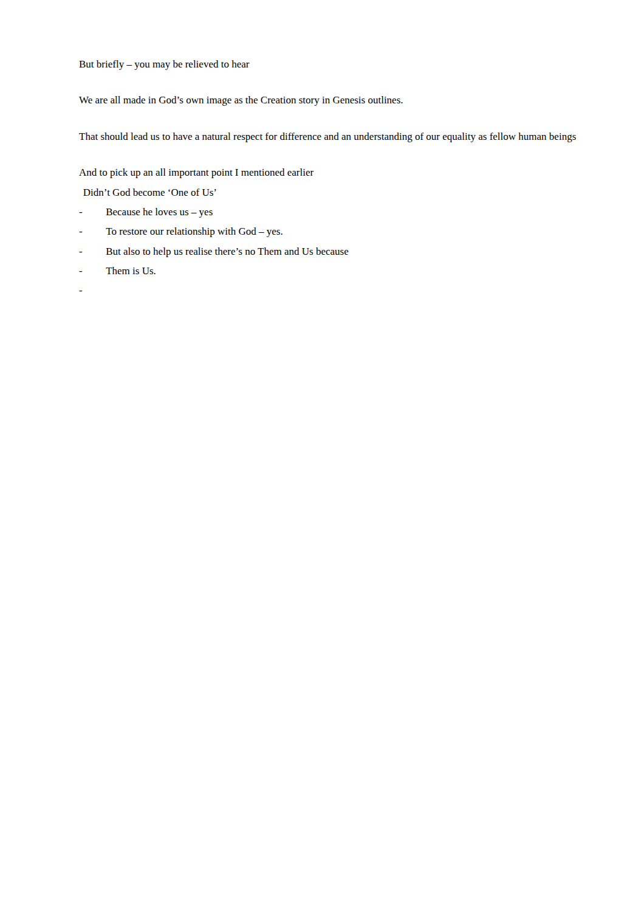But briefly – you may be relieved to hear
We are all made in God’s own image as the Creation story in Genesis outlines.
That should lead us to have a natural respect for difference and an understanding of our equality as fellow human beings
And to pick up an all important point I mentioned earlier
Didn’t God become ‘One of Us’
Because he loves us – yes
To restore our relationship with God – yes.
But also to help us realise there’s no Them and Us because
Them is Us.